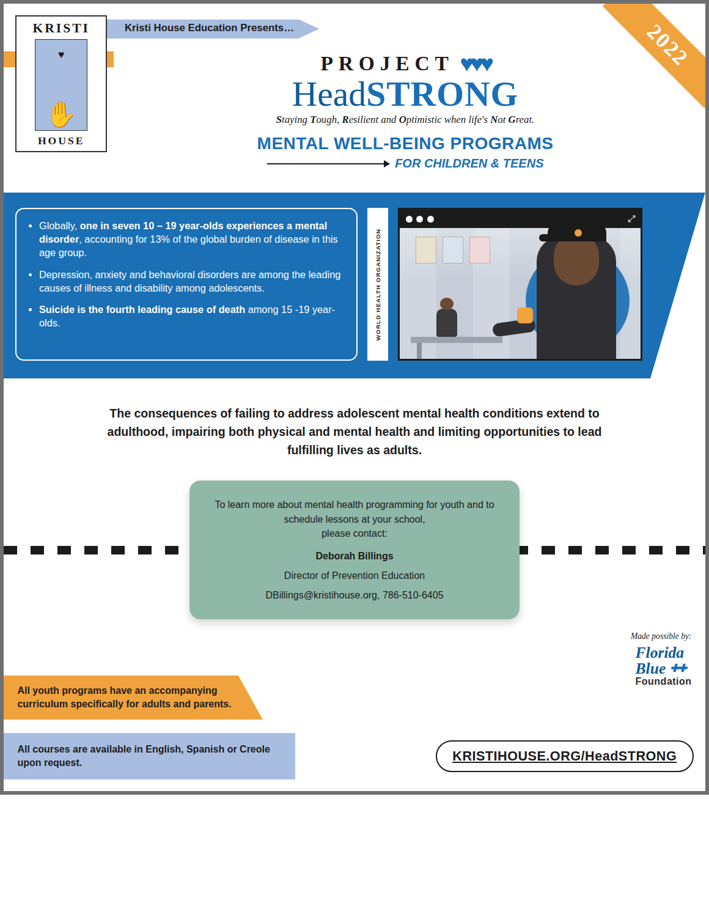2022
KRISTI
♥ ✋
HOUSE
Kristi House Education Presents…
PROJECT ♥♥♥
Head STRONG
Staying Tough, Resilient and Optimistic when life's Not Great.
MENTAL WELL-BEING PROGRAMS
FOR CHILDREN & TEENS
Globally, one in seven 10 – 19 year-olds experiences a mental disorder, accounting for 13% of the global burden of disease in this age group.
Depression, anxiety and behavioral disorders are among the leading causes of illness and disability among adolescents.
Suicide is the fourth leading cause of death among 15 -19 year-olds.
WORLD HEALTH ORGANIZATION
⤢
The consequences of failing to address adolescent mental health conditions extend to adulthood, impairing both physical and mental health and limiting opportunities to lead fulfilling lives as adults.
To learn more about mental health programming for youth and to schedule lessons at your school,
please contact:
Deborah Billings
Director of Prevention Education
DBillings@kristihouse.org, 786-510-6405
Made possible by:
Florida
Blue ✚✚
Foundation
All youth programs have an accompanying
curriculum specifically for adults and parents.
All courses are available in English, Spanish or Creole
upon request.
»
KRISTIHOUSE.ORG/HeadSTRONG